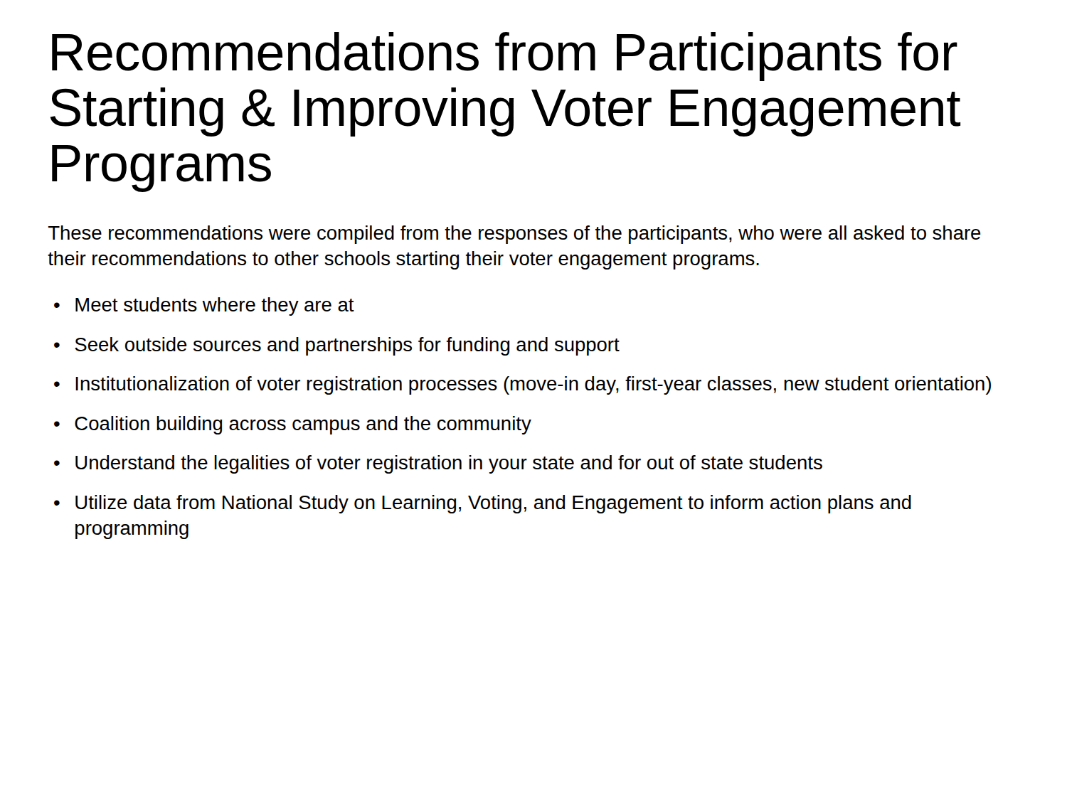Recommendations from Participants for Starting & Improving Voter Engagement Programs
These recommendations were compiled from the responses of the participants, who were all asked to share their recommendations to other schools starting their voter engagement programs.
Meet students where they are at
Seek outside sources and partnerships for funding and support
Institutionalization of voter registration processes (move-in day, first-year classes, new student orientation)
Coalition building across campus and the community
Understand the legalities of voter registration in your state and for out of state students
Utilize data from National Study on Learning, Voting, and Engagement to inform action plans and programming